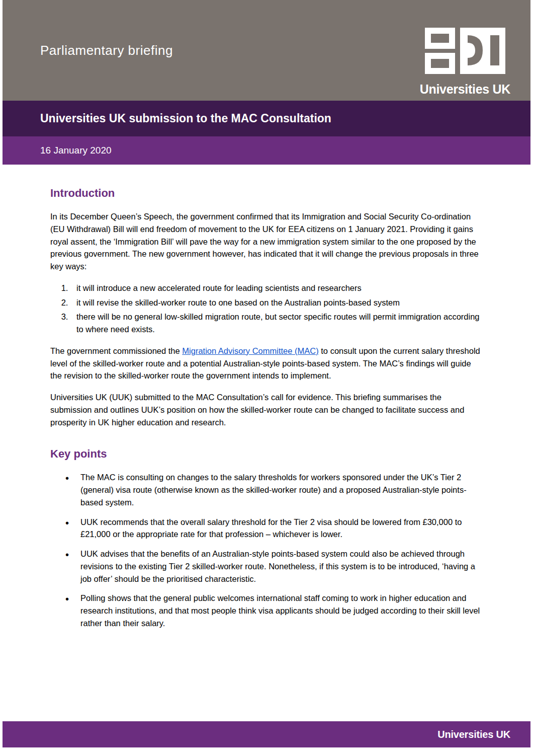Parliamentary briefing
Universities UK
Universities UK submission to the MAC Consultation
16 January 2020
Introduction
In its December Queen’s Speech, the government confirmed that its Immigration and Social Security Co-ordination (EU Withdrawal) Bill will end freedom of movement to the UK for EEA citizens on 1 January 2021. Providing it gains royal assent, the ‘Immigration Bill’ will pave the way for a new immigration system similar to the one proposed by the previous government. The new government however, has indicated that it will change the previous proposals in three key ways:
it will introduce a new accelerated route for leading scientists and researchers
it will revise the skilled-worker route to one based on the Australian points-based system
there will be no general low-skilled migration route, but sector specific routes will permit immigration according to where need exists.
The government commissioned the Migration Advisory Committee (MAC) to consult upon the current salary threshold level of the skilled-worker route and a potential Australian-style points-based system. The MAC’s findings will guide the revision to the skilled-worker route the government intends to implement.
Universities UK (UUK) submitted to the MAC Consultation’s call for evidence. This briefing summarises the submission and outlines UUK’s position on how the skilled-worker route can be changed to facilitate success and prosperity in UK higher education and research.
Key points
The MAC is consulting on changes to the salary thresholds for workers sponsored under the UK’s Tier 2 (general) visa route (otherwise known as the skilled-worker route) and a proposed Australian-style points-based system.
UUK recommends that the overall salary threshold for the Tier 2 visa should be lowered from £30,000 to £21,000 or the appropriate rate for that profession – whichever is lower.
UUK advises that the benefits of an Australian-style points-based system could also be achieved through revisions to the existing Tier 2 skilled-worker route. Nonetheless, if this system is to be introduced, ‘having a job offer’ should be the prioritised characteristic.
Polling shows that the general public welcomes international staff coming to work in higher education and research institutions, and that most people think visa applicants should be judged according to their skill level rather than their salary.
Universities UK